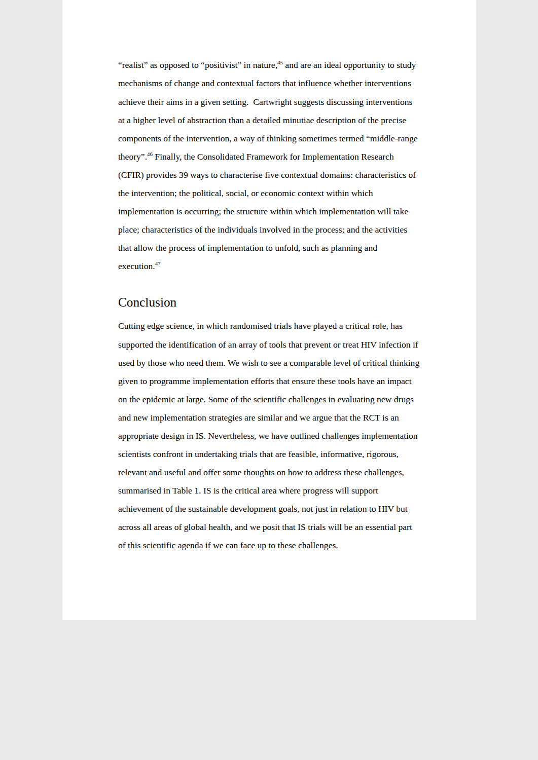“realist” as opposed to “positivist” in nature,45 and are an ideal opportunity to study mechanisms of change and contextual factors that influence whether interventions achieve their aims in a given setting. Cartwright suggests discussing interventions at a higher level of abstraction than a detailed minutiae description of the precise components of the intervention, a way of thinking sometimes termed “middle-range theory”.46 Finally, the Consolidated Framework for Implementation Research (CFIR) provides 39 ways to characterise five contextual domains: characteristics of the intervention; the political, social, or economic context within which implementation is occurring; the structure within which implementation will take place; characteristics of the individuals involved in the process; and the activities that allow the process of implementation to unfold, such as planning and execution.47
Conclusion
Cutting edge science, in which randomised trials have played a critical role, has supported the identification of an array of tools that prevent or treat HIV infection if used by those who need them. We wish to see a comparable level of critical thinking given to programme implementation efforts that ensure these tools have an impact on the epidemic at large. Some of the scientific challenges in evaluating new drugs and new implementation strategies are similar and we argue that the RCT is an appropriate design in IS. Nevertheless, we have outlined challenges implementation scientists confront in undertaking trials that are feasible, informative, rigorous, relevant and useful and offer some thoughts on how to address these challenges, summarised in Table 1. IS is the critical area where progress will support achievement of the sustainable development goals, not just in relation to HIV but across all areas of global health, and we posit that IS trials will be an essential part of this scientific agenda if we can face up to these challenges.